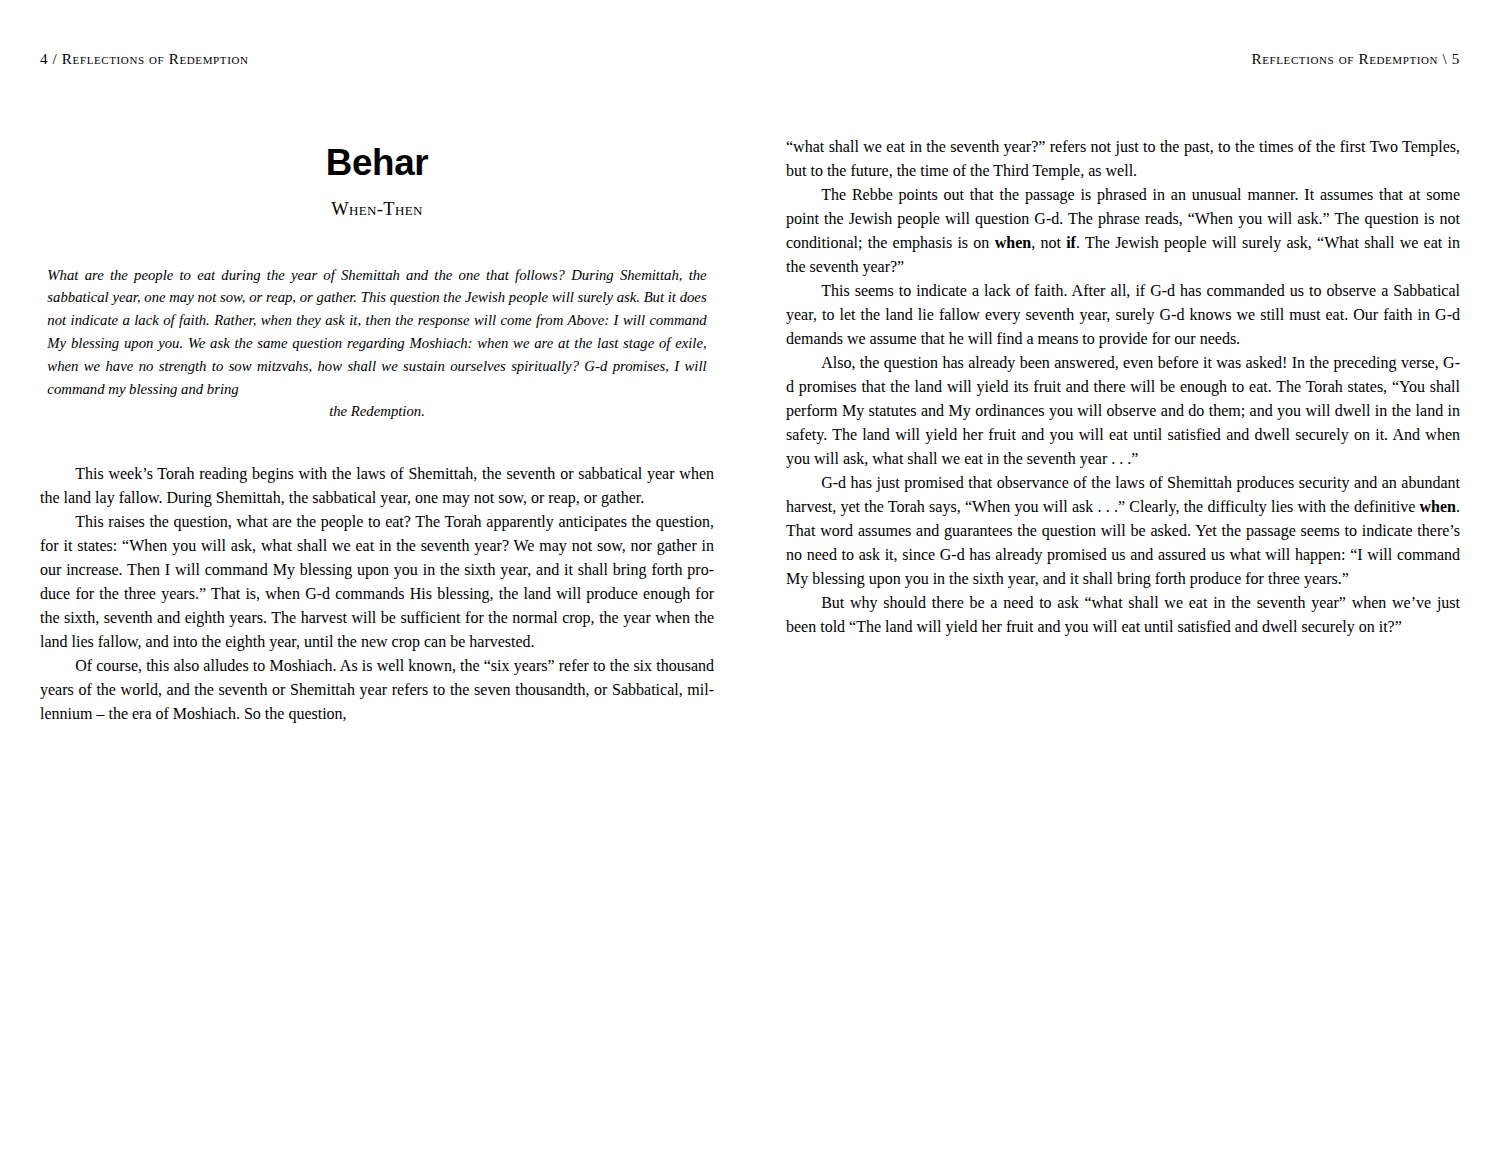4 / Reflections of Redemption
Behar
When-Then
What are the people to eat during the year of Shemittah and the one that follows? During Shemittah, the sabbatical year, one may not sow, or reap, or gather. This question the Jewish people will surely ask. But it does not indicate a lack of faith. Rather, when they ask it, then the response will come from Above: I will command My blessing upon you. We ask the same question regarding Moshiach: when we are at the last stage of exile, when we have no strength to sow mitzvahs, how shall we sustain ourselves spiritually? G-d promises, I will command my blessing and bring the Redemption.
This week’s Torah reading begins with the laws of Shemittah, the seventh or sabbatical year when the land lay fallow. During Shemittah, the sabbatical year, one may not sow, or reap, or gather.
This raises the question, what are the people to eat? The Torah apparently anticipates the question, for it states: “When you will ask, what shall we eat in the seventh year? We may not sow, nor gather in our increase. Then I will command My blessing upon you in the sixth year, and it shall bring forth produce for the three years.” That is, when G-d commands His blessing, the land will produce enough for the sixth, seventh and eighth years. The harvest will be sufficient for the normal crop, the year when the land lies fallow, and into the eighth year, until the new crop can be harvested.
Of course, this also alludes to Moshiach. As is well known, the “six years” refer to the six thousand years of the world, and the seventh or Shemittah year refers to the seven thousandth, or Sabbatical, millennium – the era of Moshiach. So the question,
Reflections of Redemption \ 5
“what shall we eat in the seventh year?” refers not just to the past, to the times of the first Two Temples, but to the future, the time of the Third Temple, as well.
The Rebbe points out that the passage is phrased in an unusual manner. It assumes that at some point the Jewish people will question G-d. The phrase reads, “When you will ask.” The question is not conditional; the emphasis is on when, not if. The Jewish people will surely ask, “What shall we eat in the seventh year?”
This seems to indicate a lack of faith. After all, if G-d has commanded us to observe a Sabbatical year, to let the land lie fallow every seventh year, surely G-d knows we still must eat. Our faith in G-d demands we assume that he will find a means to provide for our needs.
Also, the question has already been answered, even before it was asked! In the preceding verse, G-d promises that the land will yield its fruit and there will be enough to eat. The Torah states, “You shall perform My statutes and My ordinances you will observe and do them; and you will dwell in the land in safety. The land will yield her fruit and you will eat until satisfied and dwell securely on it. And when you will ask, what shall we eat in the seventh year . . .”
G-d has just promised that observance of the laws of Shemittah produces security and an abundant harvest, yet the Torah says, “When you will ask . . .” Clearly, the difficulty lies with the definitive when. That word assumes and guarantees the question will be asked. Yet the passage seems to indicate there’s no need to ask it, since G-d has already promised us and assured us what will happen: “I will command My blessing upon you in the sixth year, and it shall bring forth produce for three years.”
But why should there be a need to ask “what shall we eat in the seventh year” when we’ve just been told “The land will yield her fruit and you will eat until satisfied and dwell securely on it?”